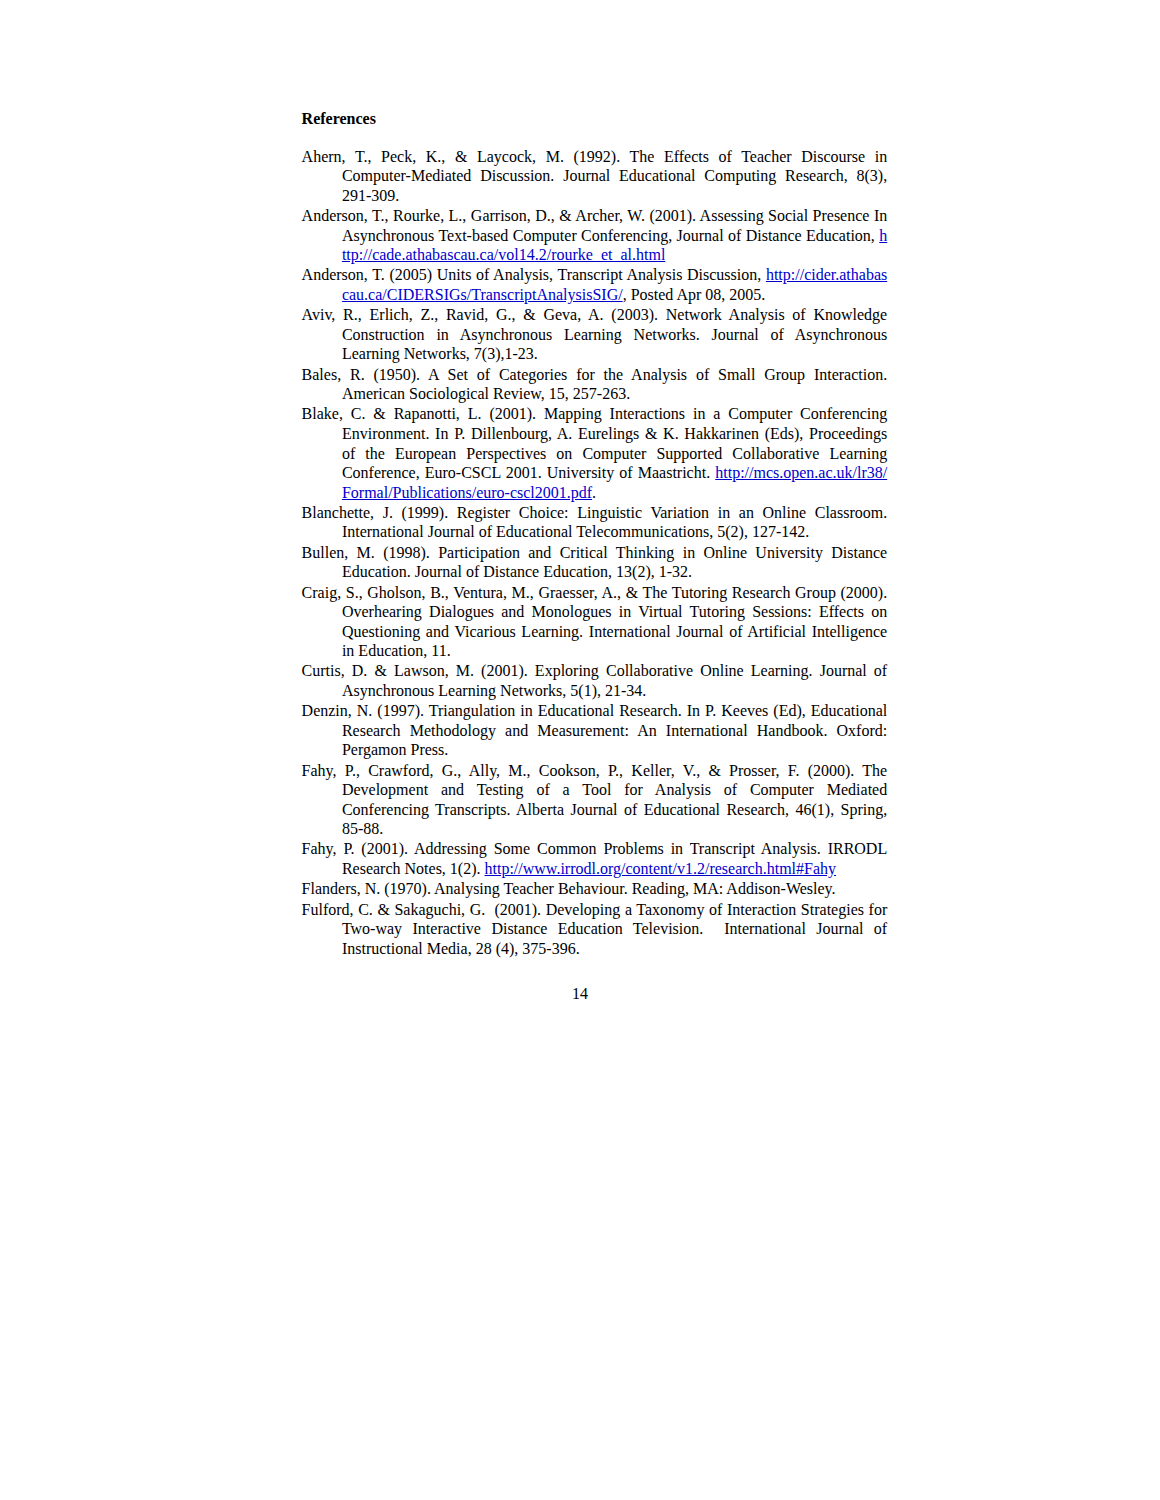References
Ahern, T., Peck, K., & Laycock, M. (1992). The Effects of Teacher Discourse in Computer-Mediated Discussion. Journal Educational Computing Research, 8(3), 291-309.
Anderson, T., Rourke, L., Garrison, D., & Archer, W. (2001). Assessing Social Presence In Asynchronous Text-based Computer Conferencing, Journal of Distance Education, http://cade.athabascau.ca/vol14.2/rourke_et_al.html
Anderson, T. (2005) Units of Analysis, Transcript Analysis Discussion, http://cider.athabascau.ca/CIDERSIGs/TranscriptAnalysisSIG/, Posted Apr 08, 2005.
Aviv, R., Erlich, Z., Ravid, G., & Geva, A. (2003). Network Analysis of Knowledge Construction in Asynchronous Learning Networks. Journal of Asynchronous Learning Networks, 7(3),1-23.
Bales, R. (1950). A Set of Categories for the Analysis of Small Group Interaction. American Sociological Review, 15, 257-263.
Blake, C. & Rapanotti, L. (2001). Mapping Interactions in a Computer Conferencing Environment. In P. Dillenbourg, A. Eurelings & K. Hakkarinen (Eds), Proceedings of the European Perspectives on Computer Supported Collaborative Learning Conference, Euro-CSCL 2001. University of Maastricht. http://mcs.open.ac.uk/lr38/Formal/Publications/euro-cscl2001.pdf.
Blanchette, J. (1999). Register Choice: Linguistic Variation in an Online Classroom. International Journal of Educational Telecommunications, 5(2), 127-142.
Bullen, M. (1998). Participation and Critical Thinking in Online University Distance Education. Journal of Distance Education, 13(2), 1-32.
Craig, S., Gholson, B., Ventura, M., Graesser, A., & The Tutoring Research Group (2000). Overhearing Dialogues and Monologues in Virtual Tutoring Sessions: Effects on Questioning and Vicarious Learning. International Journal of Artificial Intelligence in Education, 11.
Curtis, D. & Lawson, M. (2001). Exploring Collaborative Online Learning. Journal of Asynchronous Learning Networks, 5(1), 21-34.
Denzin, N. (1997). Triangulation in Educational Research. In P. Keeves (Ed), Educational Research Methodology and Measurement: An International Handbook. Oxford: Pergamon Press.
Fahy, P., Crawford, G., Ally, M., Cookson, P., Keller, V., & Prosser, F. (2000). The Development and Testing of a Tool for Analysis of Computer Mediated Conferencing Transcripts. Alberta Journal of Educational Research, 46(1), Spring, 85-88.
Fahy, P. (2001). Addressing Some Common Problems in Transcript Analysis. IRRODL Research Notes, 1(2). http://www.irrodl.org/content/v1.2/research.html#Fahy
Flanders, N. (1970). Analysing Teacher Behaviour. Reading, MA: Addison-Wesley.
Fulford, C. & Sakaguchi, G. (2001). Developing a Taxonomy of Interaction Strategies for Two-way Interactive Distance Education Television. International Journal of Instructional Media, 28 (4), 375-396.
14